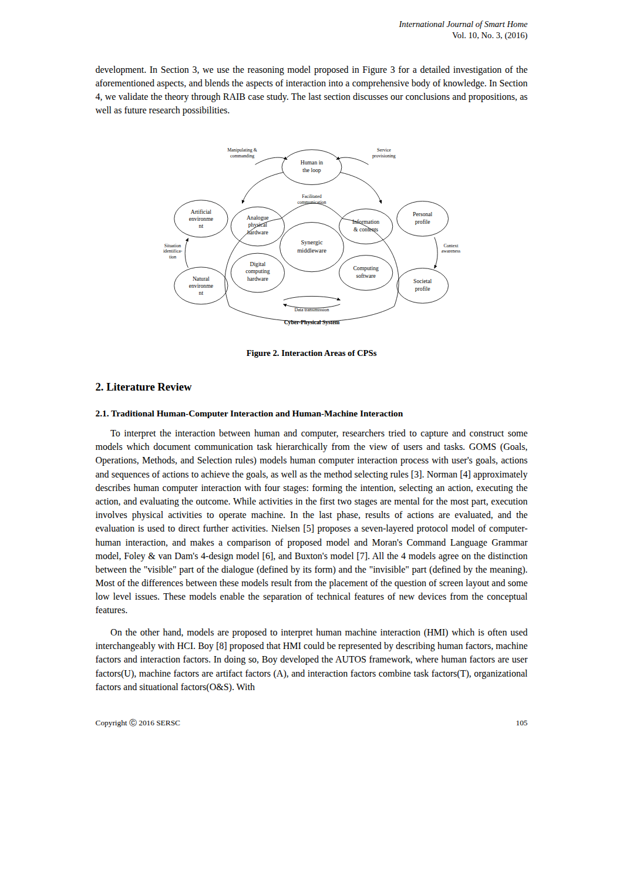International Journal of Smart Home
Vol. 10, No. 3, (2016)
development. In Section 3, we use the reasoning model proposed in Figure 3 for a detailed investigation of the aforementioned aspects, and blends the aspects of interaction into a comprehensive body of knowledge. In Section 4, we validate the theory through RAIB case study. The last section discusses our conclusions and propositions, as well as future research possibilities.
Figure 2. Interaction Areas of CPSs A diagram showing "Human in the loop" at the top connected by "Manipulating & commanding" and "Service provisioning" arrows to a cyber-physical system composed of Synergic middleware, Analogue physical hardware, Digital computing hardware, Information & contents, and Computing software; on the left are Artificial environment and Natural environment linked by Situation identification; on the right are Personal profile and Societal profile linked by Context awareness; Facilitated communication and Data transmission labels appear inside. Human in the loop Manipulating & commanding Service provisioning Facilitated communication Artificial environme nt Natural environme nt Situation identifica- tion Personal profile Societal profile Context awareness Analogue physical hardware Digital computing hardware Information & contents Computing software Synergic middleware Data transimission Cyber-Physical System
Figure 2. Interaction Areas of CPSs
2. Literature Review
2.1. Traditional Human-Computer Interaction and Human-Machine Interaction
To interpret the interaction between human and computer, researchers tried to capture and construct some models which document communication task hierarchically from the view of users and tasks. GOMS (Goals, Operations, Methods, and Selection rules) models human computer interaction process with user's goals, actions and sequences of actions to achieve the goals, as well as the method selecting rules [3]. Norman [4] approximately describes human computer interaction with four stages: forming the intention, selecting an action, executing the action, and evaluating the outcome. While activities in the first two stages are mental for the most part, execution involves physical activities to operate machine. In the last phase, results of actions are evaluated, and the evaluation is used to direct further activities. Nielsen [5] proposes a seven-layered protocol model of computer-human interaction, and makes a comparison of proposed model and Moran's Command Language Grammar model, Foley & van Dam's 4-design model [6], and Buxton's model [7]. All the 4 models agree on the distinction between the "visible" part of the dialogue (defined by its form) and the "invisible" part (defined by the meaning). Most of the differences between these models result from the placement of the question of screen layout and some low level issues. These models enable the separation of technical features of new devices from the conceptual features.
On the other hand, models are proposed to interpret human machine interaction (HMI) which is often used interchangeably with HCI. Boy [8] proposed that HMI could be represented by describing human factors, machine factors and interaction factors. In doing so, Boy developed the AUTOS framework, where human factors are user factors(U), machine factors are artifact factors (A), and interaction factors combine task factors(T), organizational factors and situational factors(O&S). With
Copyright Ⓒ 2016 SERSC 105